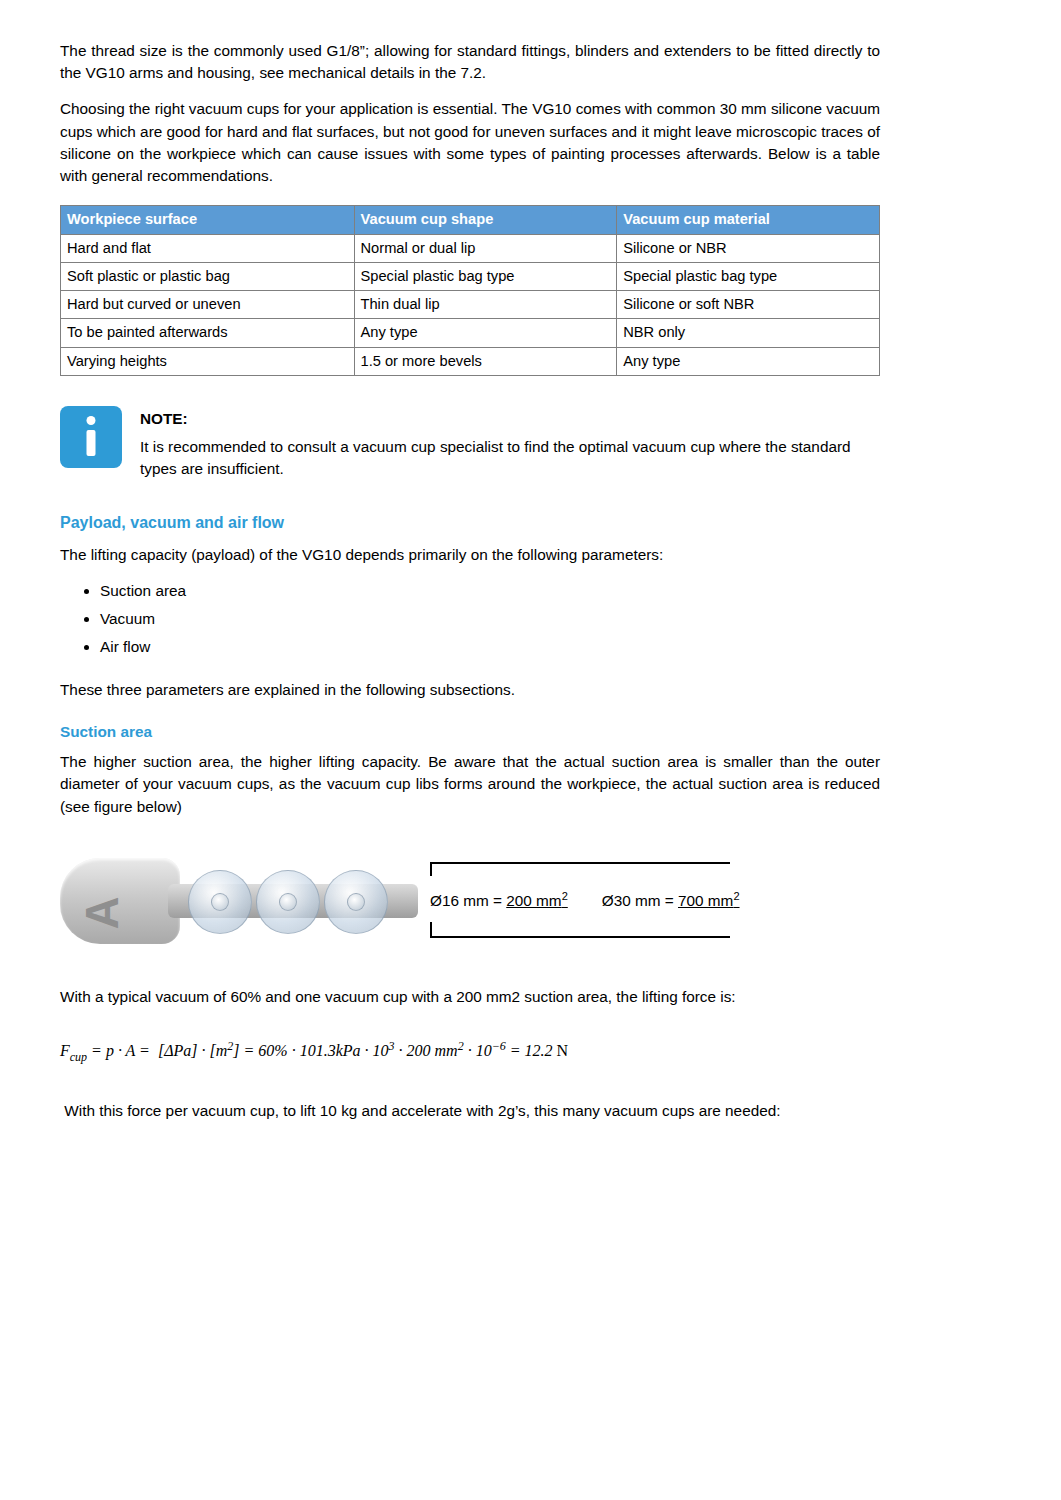The thread size is the commonly used G1/8”; allowing for standard fittings, blinders and extenders to be fitted directly to the VG10 arms and housing, see mechanical details in the 7.2.
Choosing the right vacuum cups for your application is essential. The VG10 comes with common 30 mm silicone vacuum cups which are good for hard and flat surfaces, but not good for uneven surfaces and it might leave microscopic traces of silicone on the workpiece which can cause issues with some types of painting processes afterwards. Below is a table with general recommendations.
| Workpiece surface | Vacuum cup shape | Vacuum cup material |
| --- | --- | --- |
| Hard and flat | Normal or dual lip | Silicone or NBR |
| Soft plastic or plastic bag | Special plastic bag type | Special plastic bag type |
| Hard but curved or uneven | Thin dual lip | Silicone or soft NBR |
| To be painted afterwards | Any type | NBR only |
| Varying heights | 1.5 or more bevels | Any type |
NOTE:
It is recommended to consult a vacuum cup specialist to find the optimal vacuum cup where the standard types are insufficient.
Payload, vacuum and air flow
The lifting capacity (payload) of the VG10 depends primarily on the following parameters:
Suction area
Vacuum
Air flow
These three parameters are explained in the following subsections.
Suction area
The higher suction area, the higher lifting capacity. Be aware that the actual suction area is smaller than the outer diameter of your vacuum cups, as the vacuum cup libs forms around the workpiece, the actual suction area is reduced (see figure below)
A
Ø16 mm = 200 mm2 Ø30 mm = 700 mm2
With a typical vacuum of 60% and one vacuum cup with a 200 mm2 suction area, the lifting force is:
Fcup = p · A = [ΔPa] · [m2] = 60% · 101.3kPa · 103 · 200 mm2 · 10−6 = 12.2 N
With this force per vacuum cup, to lift 10 kg and accelerate with 2g’s, this many vacuum cups are needed: